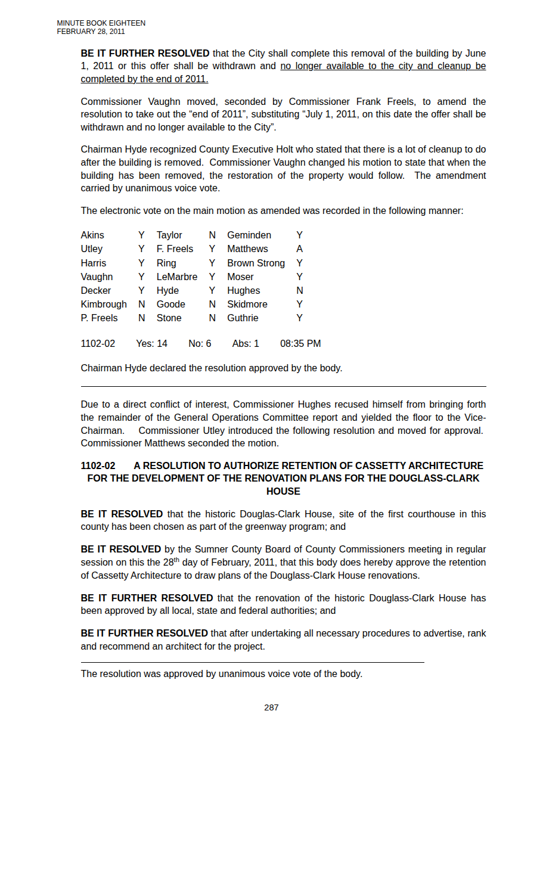MINUTE BOOK EIGHTEEN
FEBRUARY 28, 2011
BE IT FURTHER RESOLVED that the City shall complete this removal of the building by June 1, 2011 or this offer shall be withdrawn and no longer available to the city and cleanup be completed by the end of 2011.
Commissioner Vaughn moved, seconded by Commissioner Frank Freels, to amend the resolution to take out the “end of 2011”, substituting “July 1, 2011, on this date the offer shall be withdrawn and no longer available to the City”.
Chairman Hyde recognized County Executive Holt who stated that there is a lot of cleanup to do after the building is removed. Commissioner Vaughn changed his motion to state that when the building has been removed, the restoration of the property would follow. The amendment carried by unanimous voice vote.
The electronic vote on the main motion as amended was recorded in the following manner:
| Akins | Y | Taylor | N | Geminden | Y |
| Utley | Y | F. Freels | Y | Matthews | A |
| Harris | Y | Ring | Y | Brown Strong | Y |
| Vaughn | Y | LeMarbre | Y | Moser | Y |
| Decker | Y | Hyde | Y | Hughes | N |
| Kimbrough | N | Goode | N | Skidmore | Y |
| P. Freels | N | Stone | N | Guthrie | Y |
| 1102-02 | Yes: 14 | No: 6 | Abs: 1 | 08:35 PM |
Chairman Hyde declared the resolution approved by the body.
Due to a direct conflict of interest, Commissioner Hughes recused himself from bringing forth the remainder of the General Operations Committee report and yielded the floor to the Vice-Chairman. Commissioner Utley introduced the following resolution and moved for approval. Commissioner Matthews seconded the motion.
1102-02 A RESOLUTION TO AUTHORIZE RETENTION OF CASSETTY ARCHITECTURE FOR THE DEVELOPMENT OF THE RENOVATION PLANS FOR THE DOUGLASS-CLARK HOUSE
BE IT RESOLVED that the historic Douglas-Clark House, site of the first courthouse in this county has been chosen as part of the greenway program; and
BE IT RESOLVED by the Sumner County Board of County Commissioners meeting in regular session on this the 28th day of February, 2011, that this body does hereby approve the retention of Cassetty Architecture to draw plans of the Douglass-Clark House renovations.
BE IT FURTHER RESOLVED that the renovation of the historic Douglass-Clark House has been approved by all local, state and federal authorities; and
BE IT FURTHER RESOLVED that after undertaking all necessary procedures to advertise, rank and recommend an architect for the project.
The resolution was approved by unanimous voice vote of the body.
287